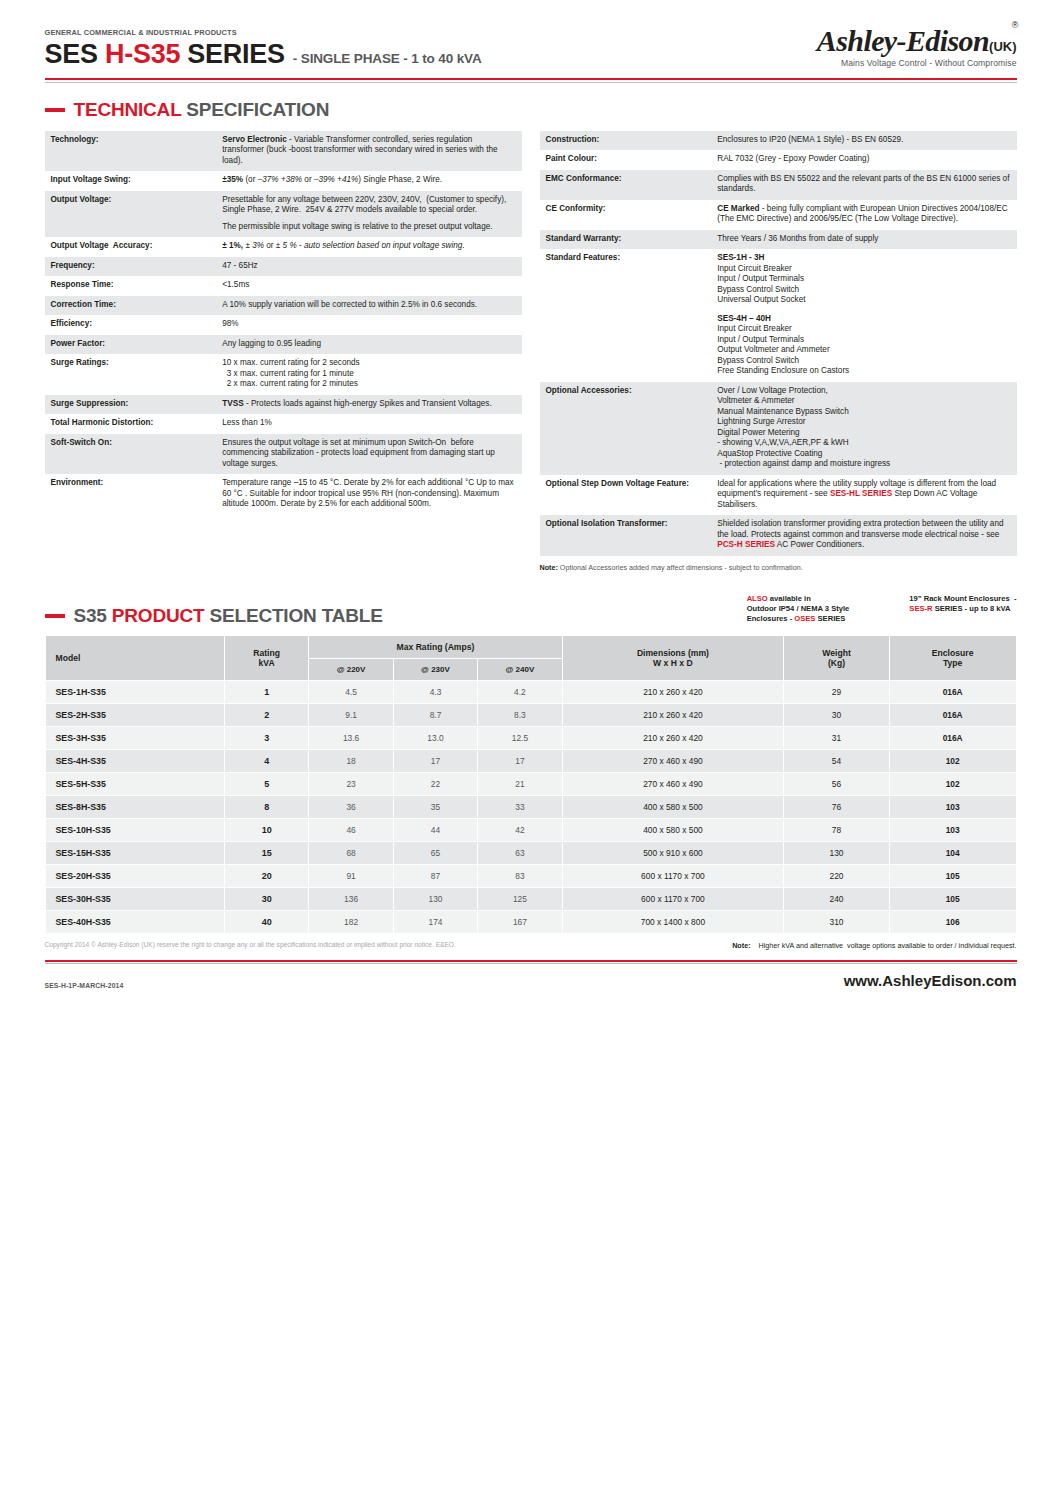GENERAL COMMERCIAL & INDUSTRIAL PRODUCTS
SES H-S35 SERIES
- SINGLE PHASE - 1 to 40 kVA
®
Ashley-Edison(UK)
Mains Voltage Control - Without Compromise
TECHNICAL SPECIFICATION
| Technology: | Servo Electronic - Variable Transformer controlled, series regulation transformer (buck -boost transformer with secondary wired in series with the load). |
| Input Voltage Swing: | ±35% (or –37% +38% or –39% +41% ) Single Phase, 2 Wire. |
| Output Voltage: | Presettable for any voltage between 220V, 230V, 240V, (Customer to specify), Single Phase, 2 Wire. 254V & 277V models available to special order. The permissible input voltage swing is relative to the preset output voltage. |
| Output Voltage Accuracy: | ± 1%, ± 3% or ± 5 % - auto selection based on input voltage swing. |
| Frequency: | 47 - 65Hz |
| Response Time: | <1.5ms |
| Correction Time: | A 10% supply variation will be corrected to within 2.5% in 0.6 seconds. |
| Efficiency: | 98% |
| Power Factor: | Any lagging to 0.95 leading |
| Surge Ratings: | 10 x max. current rating for 2 seconds 3 x max. current rating for 1 minute 2 x max. current rating for 2 minutes |
| Surge Suppression: | TVSS - Protects loads against high-energy Spikes and Transient Voltages. |
| Total Harmonic Distortion: | Less than 1% |
| Soft-Switch On: | Ensures the output voltage is set at minimum upon Switch-On before commencing stabilization - protects load equipment from damaging start up voltage surges. |
| Environment: | Temperature range –15 to 45 °C. Derate by 2% for each additional °C Up to max 60 °C . Suitable for indoor tropical use 95% RH (non-condensing). Maximum altitude 1000m. Derate by 2.5% for each additional 500m. |
| Construction: | Enclosures to IP20 (NEMA 1 Style) - BS EN 60529. |
| Paint Colour: | RAL 7032 (Grey - Epoxy Powder Coating) |
| EMC Conformance: | Complies with BS EN 55022 and the relevant parts of the BS EN 61000 series of standards. |
| CE Conformity: | CE Marked - being fully compliant with European Union Directives 2004/108/EC (The EMC Directive) and 2006/95/EC (The Low Voltage Directive). |
| Standard Warranty: | Three Years / 36 Months from date of supply |
| Standard Features: | SES-1H - 3H Input Circuit Breaker Input / Output Terminals Bypass Control Switch Universal Output Socket SES-4H – 40H Input Circuit Breaker Input / Output Terminals Output Voltmeter and Ammeter Bypass Control Switch Free Standing Enclosure on Castors |
| Optional Accessories: | Over / Low Voltage Protection, Voltmeter & Ammeter Manual Maintenance Bypass Switch Lightning Surge Arrestor Digital Power Metering - showing V,A,W,VA,AER,PF & kWH AquaStop Protective Coating - protection against damp and moisture ingress |
| Optional Step Down Voltage Feature: | Ideal for applications where the utility supply voltage is different from the load equipment’s requirement - see SES-HL SERIES Step Down AC Voltage Stabilisers. |
| Optional Isolation Transformer: | Shielded isolation transformer providing extra protection between the utility and the load. Protects against common and transverse mode electrical noise - see PCS-H SERIES AC Power Conditioners. |
Note: Optional Accessories added may affect dimensions - subject to confirmation.
S35 PRODUCT SELECTION TABLE
ALSO available in
Outdoor IP54 / NEMA 3 Style
Enclosures - OSES SERIES
19” Rack Mount Enclosures -
SES-R SERIES - up to 8 kVA
| Model | Rating kVA | Max Rating (Amps) | Dimensions (mm) W x H x D | Weight (Kg) | Enclosure Type |
| --- | --- | --- | --- | --- | --- |
| @ 220V | @ 230V | @ 240V |
| SES-1H-S35 | 1 | 4.5 | 4.3 | 4.2 | 210 x 260 x 420 | 29 | 016A |
| SES-2H-S35 | 2 | 9.1 | 8.7 | 8.3 | 210 x 260 x 420 | 30 | 016A |
| SES-3H-S35 | 3 | 13.6 | 13.0 | 12.5 | 210 x 260 x 420 | 31 | 016A |
| SES-4H-S35 | 4 | 18 | 17 | 17 | 270 x 460 x 490 | 54 | 102 |
| SES-5H-S35 | 5 | 23 | 22 | 21 | 270 x 460 x 490 | 56 | 102 |
| SES-8H-S35 | 8 | 36 | 35 | 33 | 400 x 580 x 500 | 76 | 103 |
| SES-10H-S35 | 10 | 46 | 44 | 42 | 400 x 580 x 500 | 78 | 103 |
| SES-15H-S35 | 15 | 68 | 65 | 63 | 500 x 910 x 600 | 130 | 104 |
| SES-20H-S35 | 20 | 91 | 87 | 83 | 600 x 1170 x 700 | 220 | 105 |
| SES-30H-S35 | 30 | 136 | 130 | 125 | 600 x 1170 x 700 | 240 | 105 |
| SES-40H-S35 | 40 | 182 | 174 | 167 | 700 x 1400 x 800 | 310 | 106 |
Copyright 2014 © Ashley-Edison (UK) reserve the right to change any or all the specifications indicated or implied without prior notice. E&EO.
Note: Higher kVA and alternative voltage options available to order / individual request.
SES-H-1P-MARCH-2014
www.AshleyEdison.com